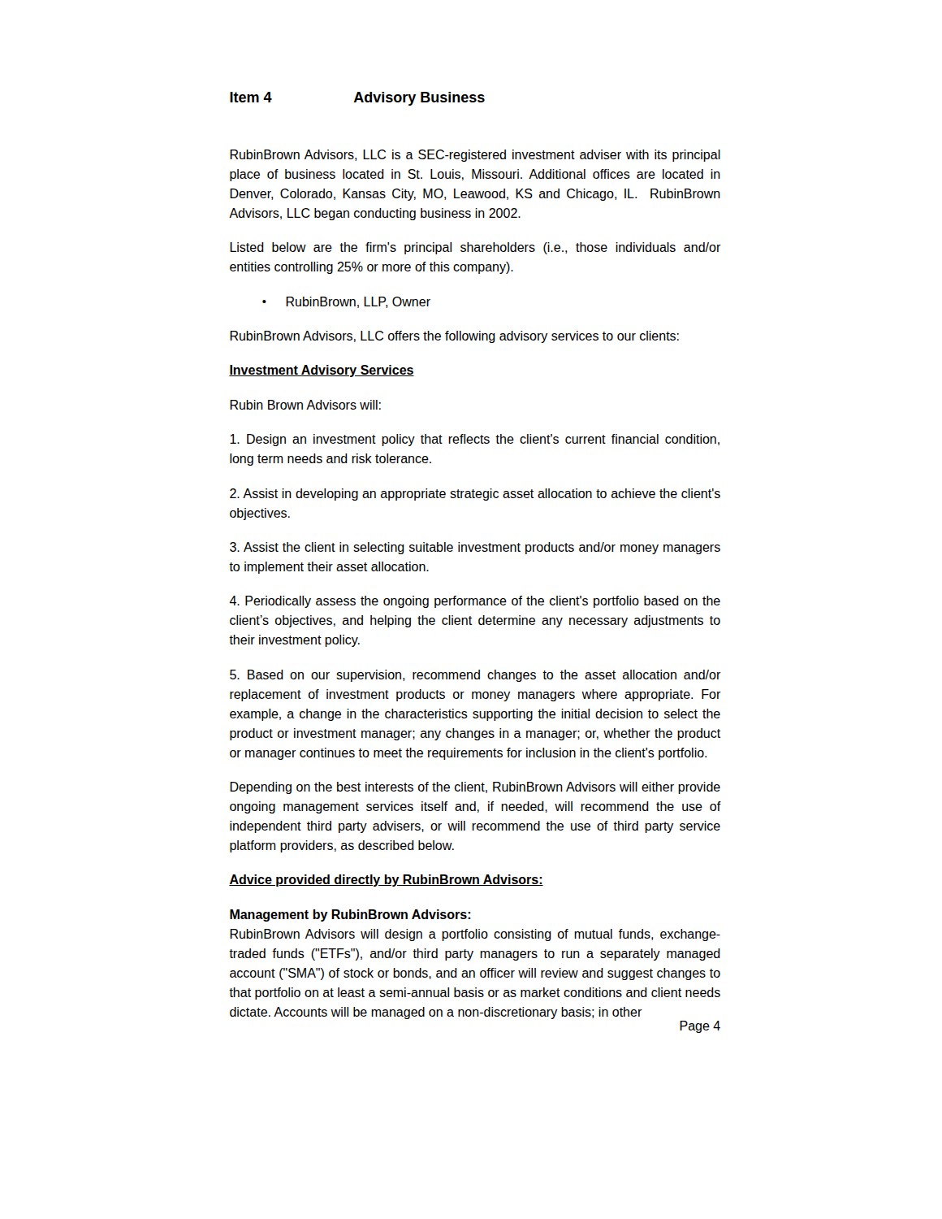Item 4 Advisory Business
RubinBrown Advisors, LLC is a SEC-registered investment adviser with its principal place of business located in St. Louis, Missouri. Additional offices are located in Denver, Colorado, Kansas City, MO, Leawood, KS and Chicago, IL. RubinBrown Advisors, LLC began conducting business in 2002.
Listed below are the firm's principal shareholders (i.e., those individuals and/or entities controlling 25% or more of this company).
RubinBrown, LLP, Owner
RubinBrown Advisors, LLC offers the following advisory services to our clients:
Investment Advisory Services
Rubin Brown Advisors will:
1. Design an investment policy that reflects the client's current financial condition, long term needs and risk tolerance.
2. Assist in developing an appropriate strategic asset allocation to achieve the client's objectives.
3. Assist the client in selecting suitable investment products and/or money managers to implement their asset allocation.
4. Periodically assess the ongoing performance of the client's portfolio based on the client’s objectives, and helping the client determine any necessary adjustments to their investment policy.
5. Based on our supervision, recommend changes to the asset allocation and/or replacement of investment products or money managers where appropriate. For example, a change in the characteristics supporting the initial decision to select the product or investment manager; any changes in a manager; or, whether the product or manager continues to meet the requirements for inclusion in the client's portfolio.
Depending on the best interests of the client, RubinBrown Advisors will either provide ongoing management services itself and, if needed, will recommend the use of independent third party advisers, or will recommend the use of third party service platform providers, as described below.
Advice provided directly by RubinBrown Advisors:
Management by RubinBrown Advisors:
RubinBrown Advisors will design a portfolio consisting of mutual funds, exchange-traded funds ("ETFs"), and/or third party managers to run a separately managed account ("SMA") of stock or bonds, and an officer will review and suggest changes to that portfolio on at least a semi-annual basis or as market conditions and client needs dictate. Accounts will be managed on a non-discretionary basis; in other
Page 4